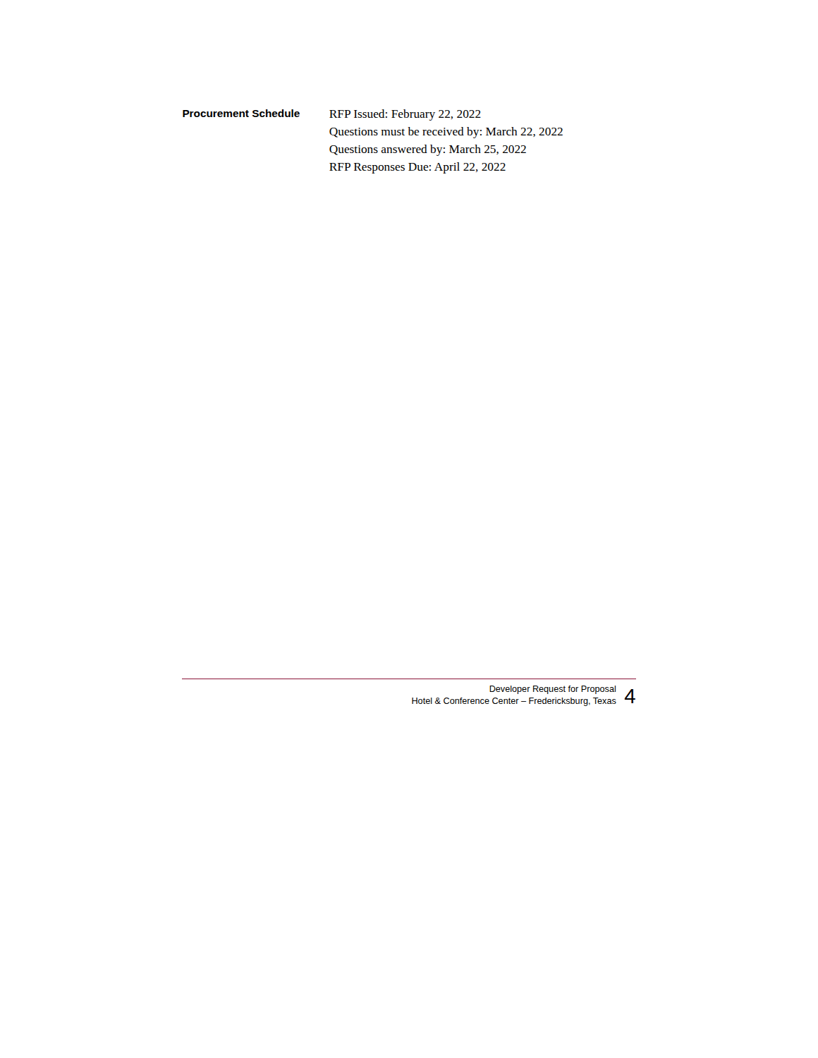Procurement Schedule
RFP Issued: February 22, 2022
Questions must be received by: March 22, 2022
Questions answered by: March 25, 2022
RFP Responses Due: April 22, 2022
Developer Request for Proposal
Hotel & Conference Center – Fredericksburg, Texas
4